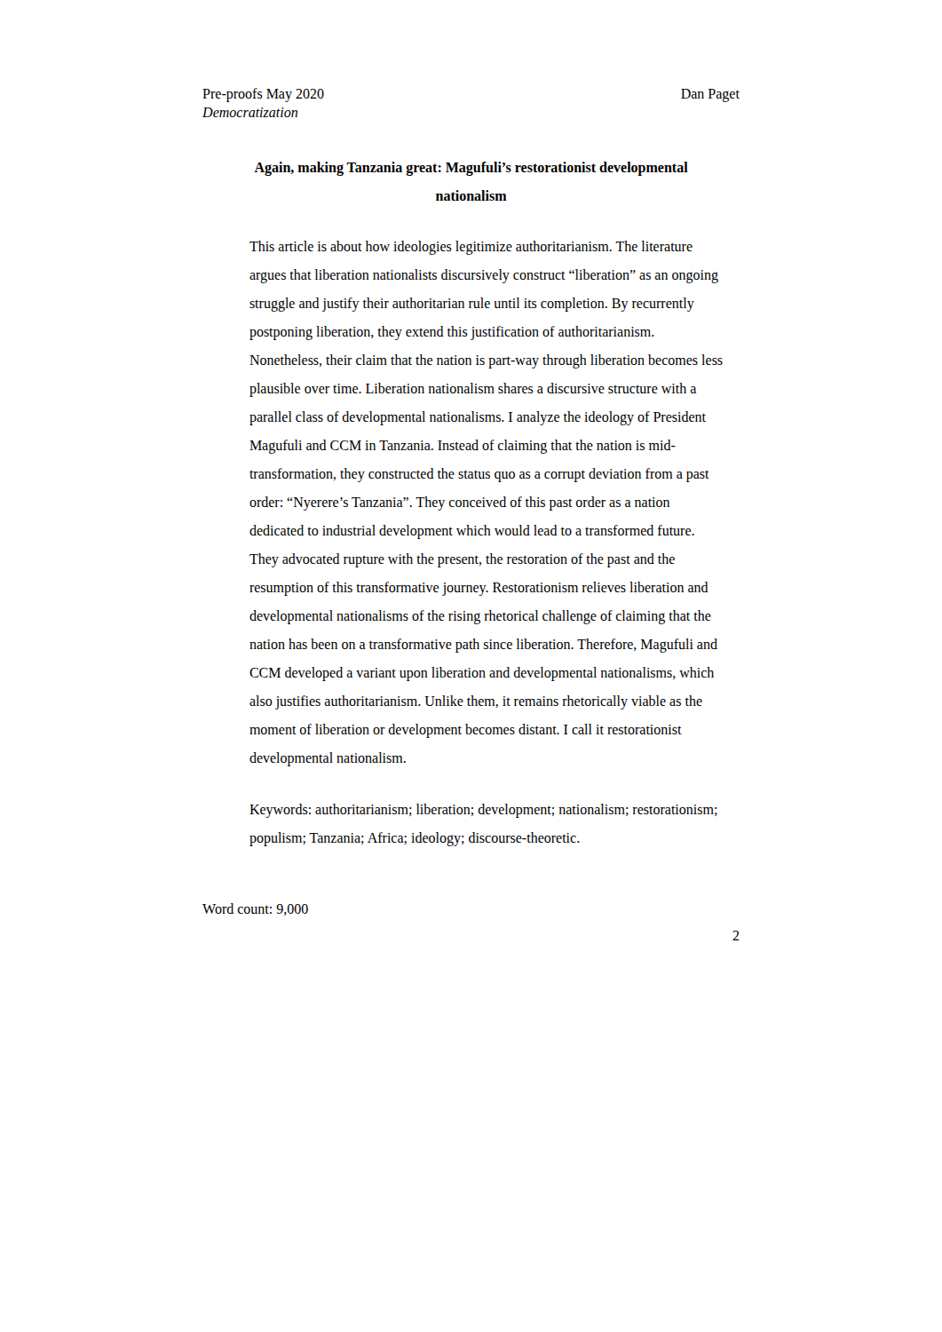Pre-proofs May 2020
Democratization
Dan Paget
Again, making Tanzania great: Magufuli’s restorationist developmental nationalism
This article is about how ideologies legitimize authoritarianism. The literature argues that liberation nationalists discursively construct “liberation” as an ongoing struggle and justify their authoritarian rule until its completion. By recurrently postponing liberation, they extend this justification of authoritarianism. Nonetheless, their claim that the nation is part-way through liberation becomes less plausible over time. Liberation nationalism shares a discursive structure with a parallel class of developmental nationalisms. I analyze the ideology of President Magufuli and CCM in Tanzania. Instead of claiming that the nation is mid-transformation, they constructed the status quo as a corrupt deviation from a past order: “Nyerere’s Tanzania”. They conceived of this past order as a nation dedicated to industrial development which would lead to a transformed future. They advocated rupture with the present, the restoration of the past and the resumption of this transformative journey. Restorationism relieves liberation and developmental nationalisms of the rising rhetorical challenge of claiming that the nation has been on a transformative path since liberation. Therefore, Magufuli and CCM developed a variant upon liberation and developmental nationalisms, which also justifies authoritarianism. Unlike them, it remains rhetorically viable as the moment of liberation or development becomes distant. I call it restorationist developmental nationalism.
Keywords: authoritarianism; liberation; development; nationalism; restorationism; populism; Tanzania; Africa; ideology; discourse-theoretic.
Word count: 9,000
2